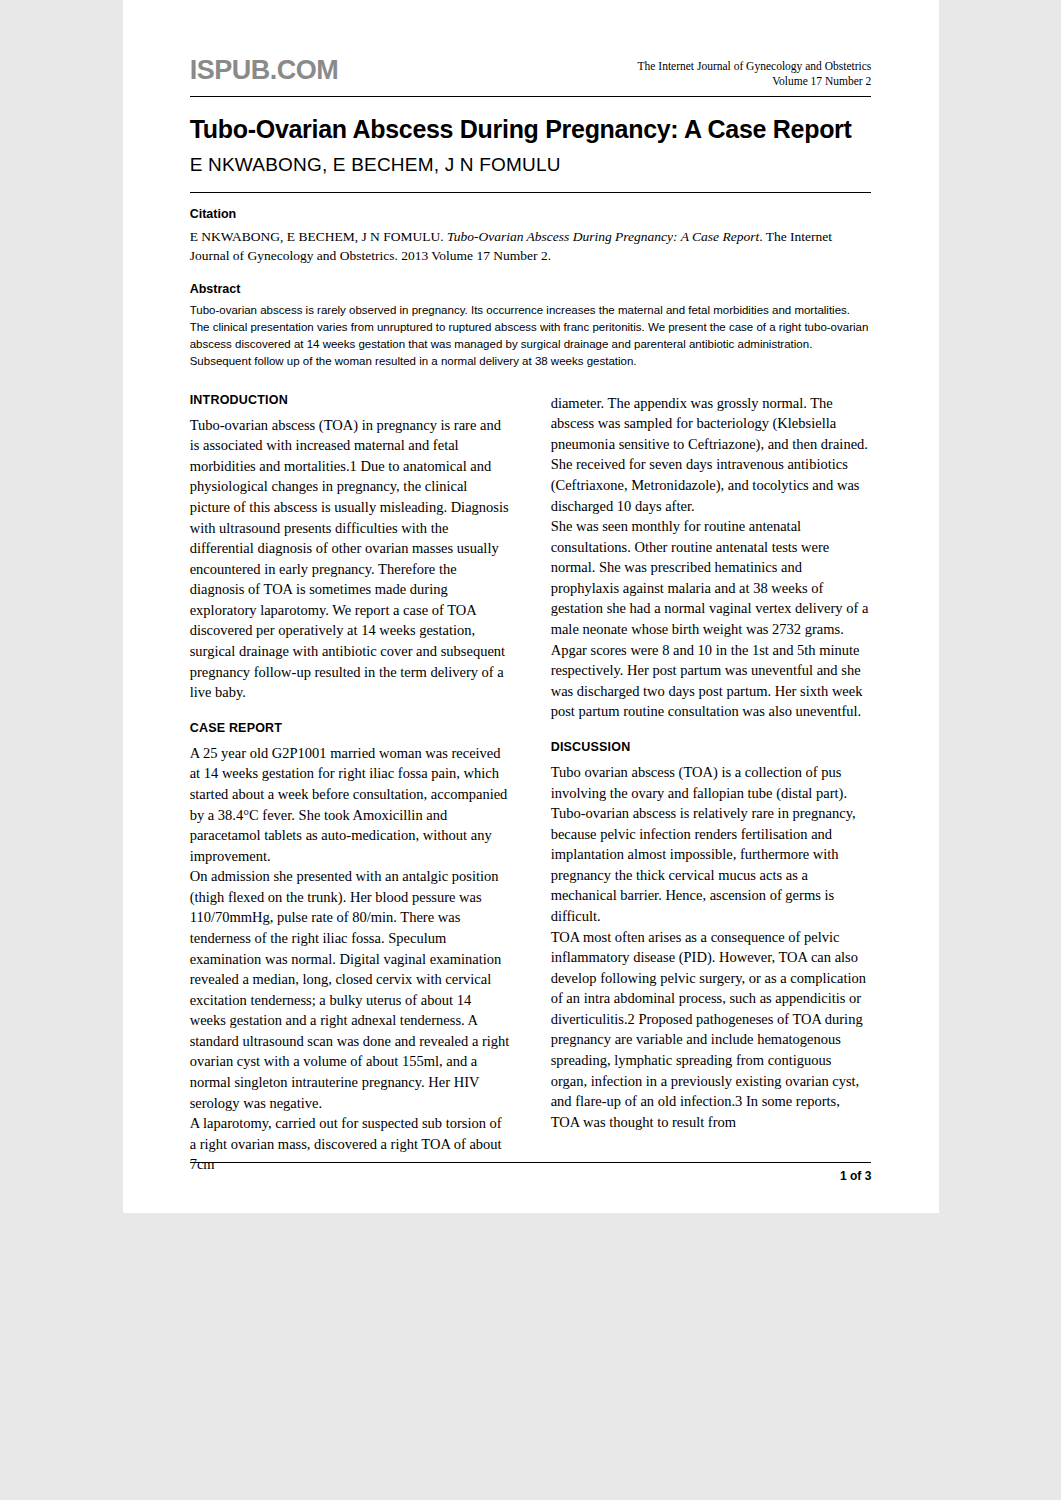ISPUB.COM
The Internet Journal of Gynecology and Obstetrics
Volume 17 Number 2
Tubo-Ovarian Abscess During Pregnancy: A Case Report
E NKWABONG, E BECHEM, J N FOMULU
Citation
E NKWABONG, E BECHEM, J N FOMULU. Tubo-Ovarian Abscess During Pregnancy: A Case Report. The Internet Journal of Gynecology and Obstetrics. 2013 Volume 17 Number 2.
Abstract
Tubo-ovarian abscess is rarely observed in pregnancy. Its occurrence increases the maternal and fetal morbidities and mortalities. The clinical presentation varies from unruptured to ruptured abscess with franc peritonitis. We present the case of a right tubo-ovarian abscess discovered at 14 weeks gestation that was managed by surgical drainage and parenteral antibiotic administration. Subsequent follow up of the woman resulted in a normal delivery at 38 weeks gestation.
INTRODUCTION
Tubo-ovarian abscess (TOA) in pregnancy is rare and is associated with increased maternal and fetal morbidities and mortalities.1 Due to anatomical and physiological changes in pregnancy, the clinical picture of this abscess is usually misleading. Diagnosis with ultrasound presents difficulties with the differential diagnosis of other ovarian masses usually encountered in early pregnancy. Therefore the diagnosis of TOA is sometimes made during exploratory laparotomy. We report a case of TOA discovered per operatively at 14 weeks gestation, surgical drainage with antibiotic cover and subsequent pregnancy follow-up resulted in the term delivery of a live baby.
CASE REPORT
A 25 year old G2P1001 married woman was received at 14 weeks gestation for right iliac fossa pain, which started about a week before consultation, accompanied by a 38.4°C fever. She took Amoxicillin and paracetamol tablets as auto-medication, without any improvement.
On admission she presented with an antalgic position (thigh flexed on the trunk). Her blood pessure was 110/70mmHg, pulse rate of 80/min. There was tenderness of the right iliac fossa. Speculum examination was normal. Digital vaginal examination revealed a median, long, closed cervix with cervical excitation tenderness; a bulky uterus of about 14 weeks gestation and a right adnexal tenderness. A standard ultrasound scan was done and revealed a right ovarian cyst with a volume of about 155ml, and a normal singleton intrauterine pregnancy. Her HIV serology was negative.
A laparotomy, carried out for suspected sub torsion of a right ovarian mass, discovered a right TOA of about 7cm
diameter. The appendix was grossly normal. The abscess was sampled for bacteriology (Klebsiella pneumonia sensitive to Ceftriazone), and then drained.
She received for seven days intravenous antibiotics (Ceftriaxone, Metronidazole), and tocolytics and was discharged 10 days after.
She was seen monthly for routine antenatal consultations. Other routine antenatal tests were normal. She was prescribed hematinics and prophylaxis against malaria and at 38 weeks of gestation she had a normal vaginal vertex delivery of a male neonate whose birth weight was 2732 grams. Apgar scores were 8 and 10 in the 1st and 5th minute respectively. Her post partum was uneventful and she was discharged two days post partum. Her sixth week post partum routine consultation was also uneventful.
DISCUSSION
Tubo ovarian abscess (TOA) is a collection of pus involving the ovary and fallopian tube (distal part). Tubo-ovarian abscess is relatively rare in pregnancy, because pelvic infection renders fertilisation and implantation almost impossible, furthermore with pregnancy the thick cervical mucus acts as a mechanical barrier. Hence, ascension of germs is difficult.
TOA most often arises as a consequence of pelvic inflammatory disease (PID). However, TOA can also develop following pelvic surgery, or as a complication of an intra abdominal process, such as appendicitis or diverticulitis.2 Proposed pathogeneses of TOA during pregnancy are variable and include hematogenous spreading, lymphatic spreading from contiguous organ, infection in a previously existing ovarian cyst, and flare-up of an old infection.3 In some reports, TOA was thought to result from
1 of 3